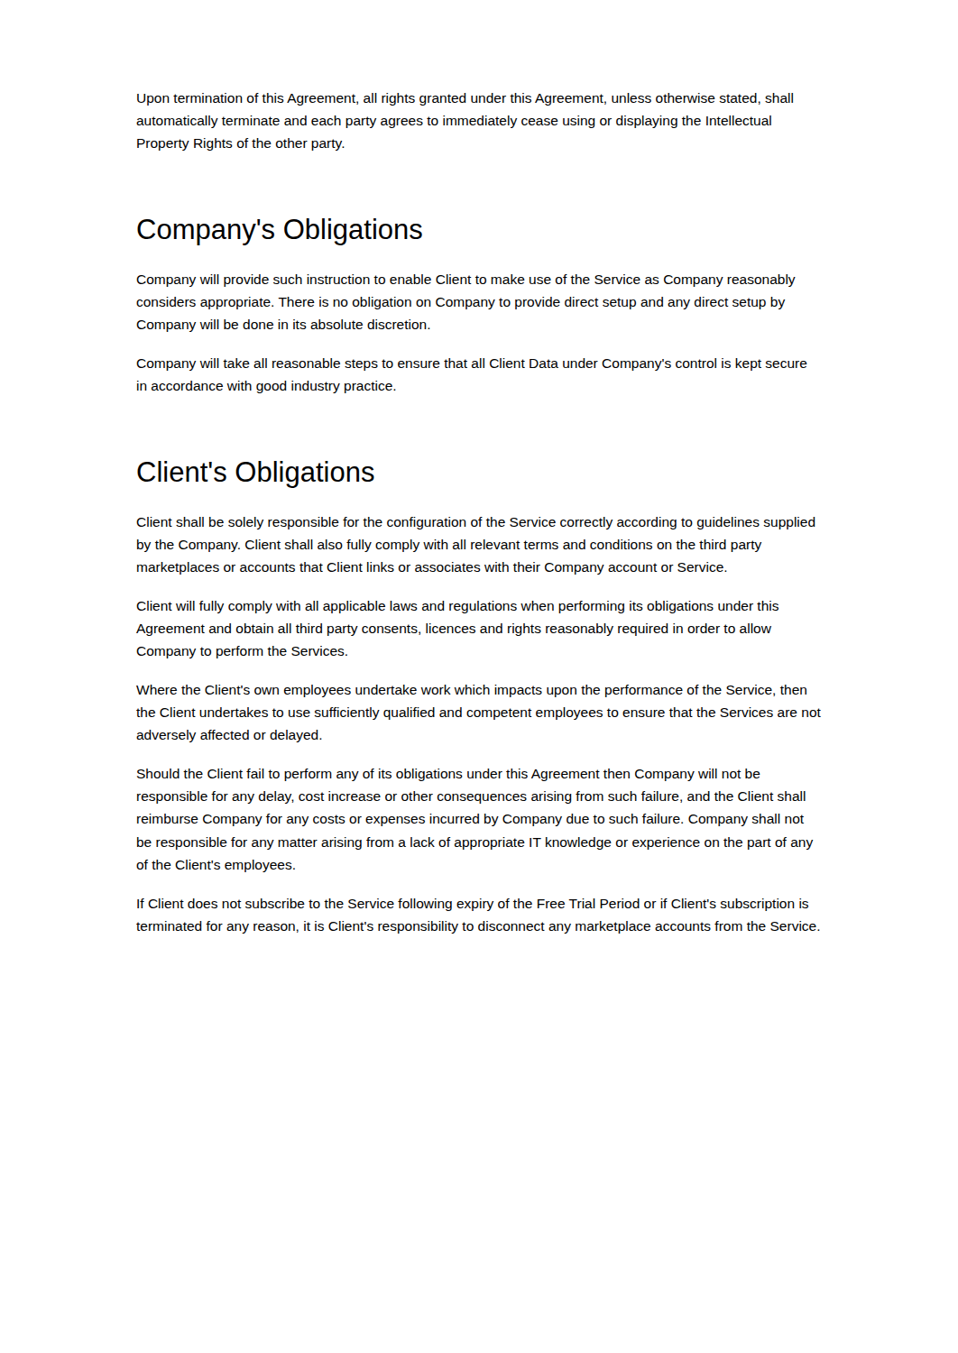Upon termination of this Agreement, all rights granted under this Agreement, unless otherwise stated, shall automatically terminate and each party agrees to immediately cease using or displaying the Intellectual Property Rights of the other party.
Company's Obligations
Company will provide such instruction to enable Client to make use of the Service as Company reasonably considers appropriate. There is no obligation on Company to provide direct setup and any direct setup by Company will be done in its absolute discretion.
Company will take all reasonable steps to ensure that all Client Data under Company's control is kept secure in accordance with good industry practice.
Client's Obligations
Client shall be solely responsible for the configuration of the Service correctly according to guidelines supplied by the Company. Client shall also fully comply with all relevant terms and conditions on the third party marketplaces or accounts that Client links or associates with their Company account or Service.
Client will fully comply with all applicable laws and regulations when performing its obligations under this Agreement and obtain all third party consents, licences and rights reasonably required in order to allow Company to perform the Services.
Where the Client's own employees undertake work which impacts upon the performance of the Service, then the Client undertakes to use sufficiently qualified and competent employees to ensure that the Services are not adversely affected or delayed.
Should the Client fail to perform any of its obligations under this Agreement then Company will not be responsible for any delay, cost increase or other consequences arising from such failure, and the Client shall reimburse Company for any costs or expenses incurred by Company due to such failure. Company shall not be responsible for any matter arising from a lack of appropriate IT knowledge or experience on the part of any of the Client's employees.
If Client does not subscribe to the Service following expiry of the Free Trial Period or if Client's subscription is terminated for any reason, it is Client's responsibility to disconnect any marketplace accounts from the Service.